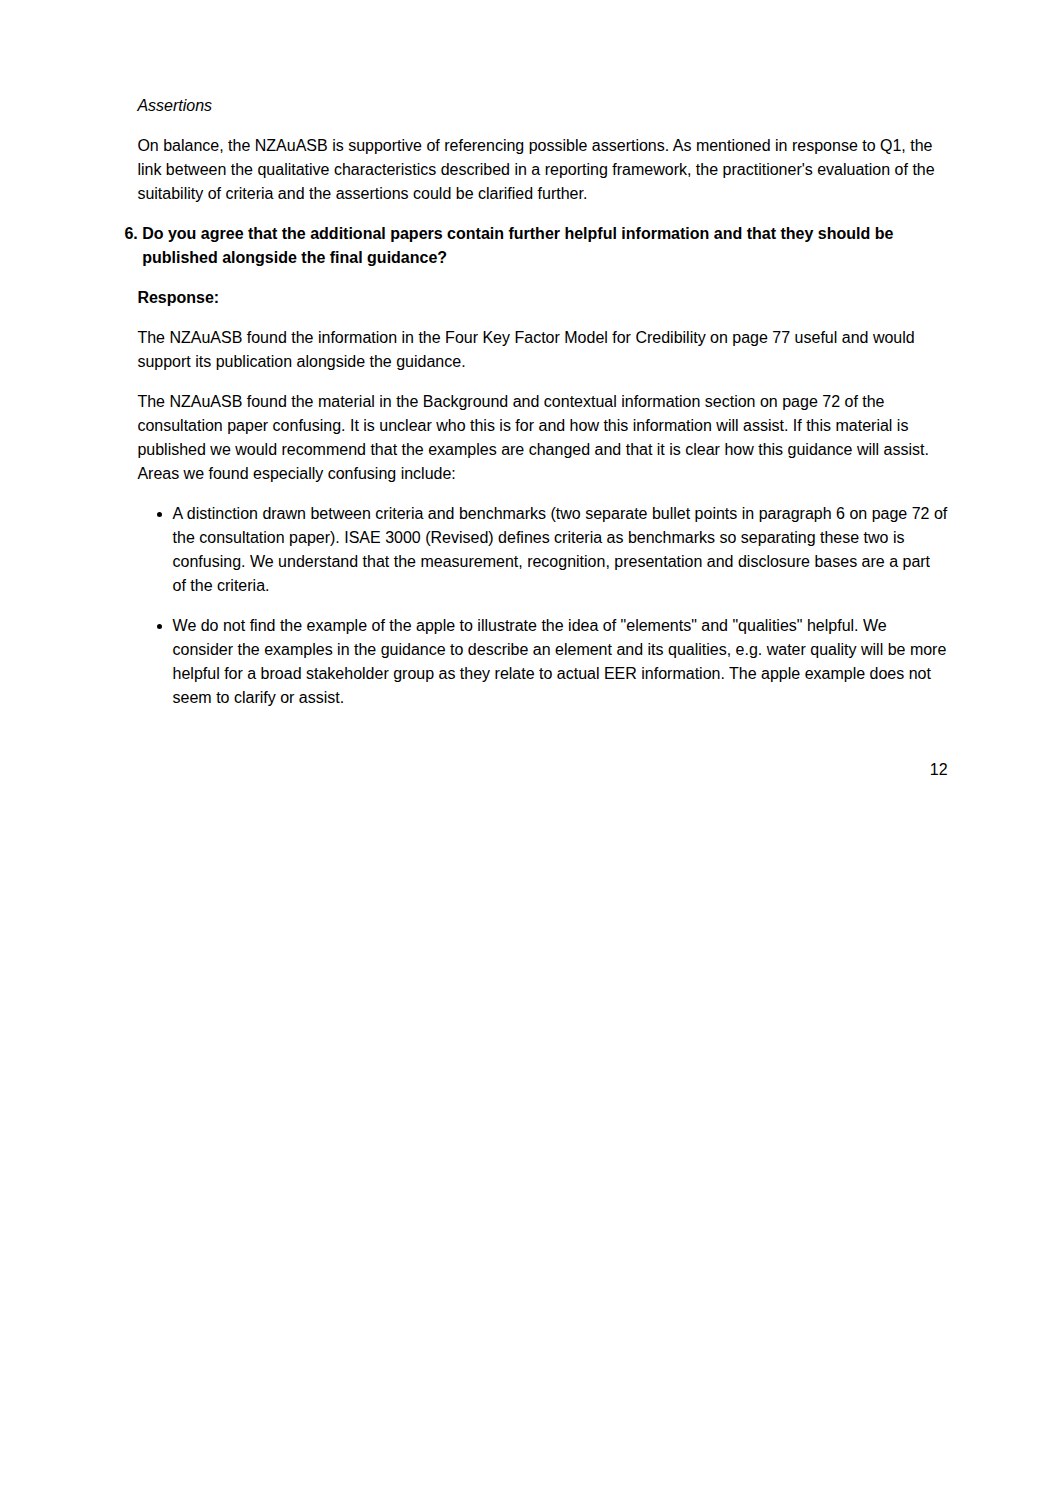Assertions
On balance, the NZAuASB is supportive of referencing possible assertions. As mentioned in response to Q1, the link between the qualitative characteristics described in a reporting framework, the practitioner's evaluation of the suitability of criteria and the assertions could be clarified further.
Do you agree that the additional papers contain further helpful information and that they should be published alongside the final guidance?
Response:
The NZAuASB found the information in the Four Key Factor Model for Credibility on page 77 useful and would support its publication alongside the guidance.
The NZAuASB found the material in the Background and contextual information section on page 72 of the consultation paper confusing. It is unclear who this is for and how this information will assist. If this material is published we would recommend that the examples are changed and that it is clear how this guidance will assist. Areas we found especially confusing include:
A distinction drawn between criteria and benchmarks (two separate bullet points in paragraph 6 on page 72 of the consultation paper). ISAE 3000 (Revised) defines criteria as benchmarks so separating these two is confusing. We understand that the measurement, recognition, presentation and disclosure bases are a part of the criteria.
We do not find the example of the apple to illustrate the idea of "elements" and "qualities" helpful. We consider the examples in the guidance to describe an element and its qualities, e.g. water quality will be more helpful for a broad stakeholder group as they relate to actual EER information. The apple example does not seem to clarify or assist.
12